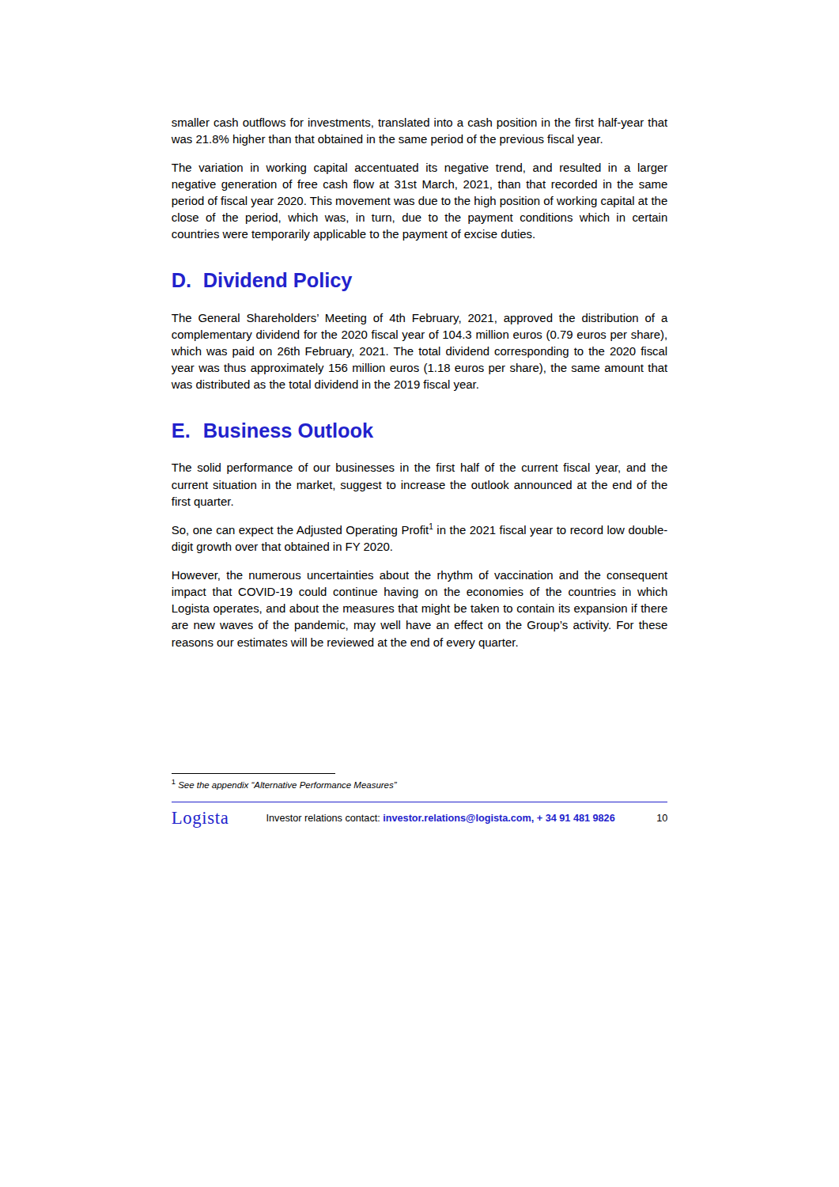smaller cash outflows for investments, translated into a cash position in the first half-year that was 21.8% higher than that obtained in the same period of the previous fiscal year.
The variation in working capital accentuated its negative trend, and resulted in a larger negative generation of free cash flow at 31st March, 2021, than that recorded in the same period of fiscal year 2020. This movement was due to the high position of working capital at the close of the period, which was, in turn, due to the payment conditions which in certain countries were temporarily applicable to the payment of excise duties.
D. Dividend Policy
The General Shareholders’ Meeting of 4th February, 2021, approved the distribution of a complementary dividend for the 2020 fiscal year of 104.3 million euros (0.79 euros per share), which was paid on 26th February, 2021. The total dividend corresponding to the 2020 fiscal year was thus approximately 156 million euros (1.18 euros per share), the same amount that was distributed as the total dividend in the 2019 fiscal year.
E. Business Outlook
The solid performance of our businesses in the first half of the current fiscal year, and the current situation in the market, suggest to increase the outlook announced at the end of the first quarter.
So, one can expect the Adjusted Operating Profit1 in the 2021 fiscal year to record low double-digit growth over that obtained in FY 2020.
However, the numerous uncertainties about the rhythm of vaccination and the consequent impact that COVID-19 could continue having on the economies of the countries in which Logista operates, and about the measures that might be taken to contain its expansion if there are new waves of the pandemic, may well have an effect on the Group’s activity. For these reasons our estimates will be reviewed at the end of every quarter.
1 See the appendix “Alternative Performance Measures”
Logista
Investor relations contact: investor.relations@logista.com, + 34 91 481 9826
10